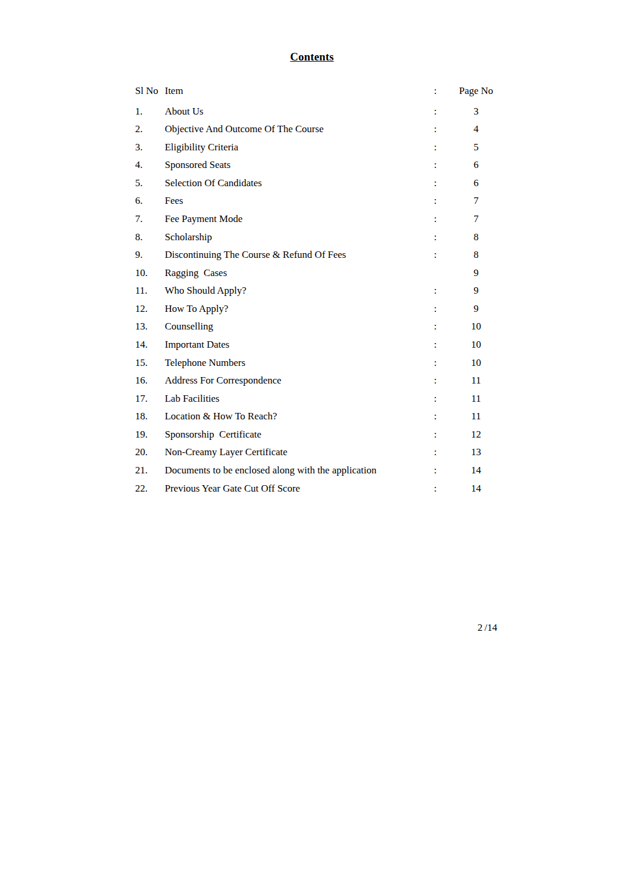Contents
| Sl No | Item | : | Page No |
| 1. | About Us | : | 3 |
| 2. | Objective And Outcome Of The Course | : | 4 |
| 3. | Eligibility Criteria | : | 5 |
| 4. | Sponsored Seats | : | 6 |
| 5. | Selection Of Candidates | : | 6 |
| 6. | Fees | : | 7 |
| 7. | Fee Payment Mode | : | 7 |
| 8. | Scholarship | : | 8 |
| 9. | Discontinuing The Course & Refund Of Fees | : | 8 |
| 10. | Ragging Cases | | 9 |
| 11. | Who Should Apply? | : | 9 |
| 12. | How To Apply? | : | 9 |
| 13. | Counselling | : | 10 |
| 14. | Important Dates | : | 10 |
| 15. | Telephone Numbers | : | 10 |
| 16. | Address For Correspondence | : | 11 |
| 17. | Lab Facilities | : | 11 |
| 18. | Location & How To Reach? | : | 11 |
| 19. | Sponsorship Certificate | : | 12 |
| 20. | Non-Creamy Layer Certificate | : | 13 |
| 21. | Documents to be enclosed along with the application | : | 14 |
| 22. | Previous Year Gate Cut Off Score | : | 14 |
2 /14